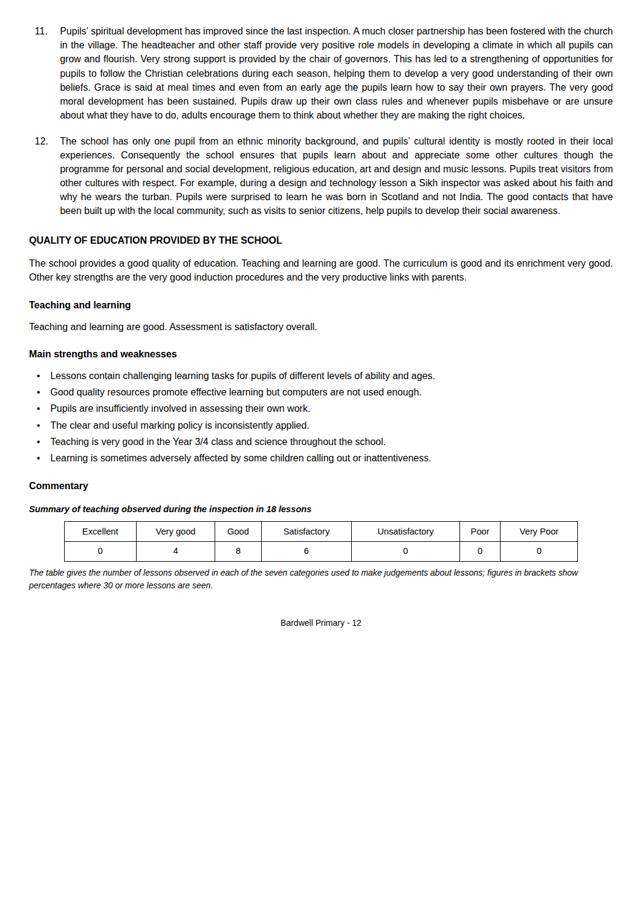11. Pupils’ spiritual development has improved since the last inspection. A much closer partnership has been fostered with the church in the village. The headteacher and other staff provide very positive role models in developing a climate in which all pupils can grow and flourish. Very strong support is provided by the chair of governors. This has led to a strengthening of opportunities for pupils to follow the Christian celebrations during each season, helping them to develop a very good understanding of their own beliefs. Grace is said at meal times and even from an early age the pupils learn how to say their own prayers. The very good moral development has been sustained. Pupils draw up their own class rules and whenever pupils misbehave or are unsure about what they have to do, adults encourage them to think about whether they are making the right choices.
12. The school has only one pupil from an ethnic minority background, and pupils’ cultural identity is mostly rooted in their local experiences. Consequently the school ensures that pupils learn about and appreciate some other cultures though the programme for personal and social development, religious education, art and design and music lessons. Pupils treat visitors from other cultures with respect. For example, during a design and technology lesson a Sikh inspector was asked about his faith and why he wears the turban. Pupils were surprised to learn he was born in Scotland and not India. The good contacts that have been built up with the local community, such as visits to senior citizens, help pupils to develop their social awareness.
QUALITY OF EDUCATION PROVIDED BY THE SCHOOL
The school provides a good quality of education. Teaching and learning are good. The curriculum is good and its enrichment very good. Other key strengths are the very good induction procedures and the very productive links with parents.
Teaching and learning
Teaching and learning are good. Assessment is satisfactory overall.
Main strengths and weaknesses
Lessons contain challenging learning tasks for pupils of different levels of ability and ages.
Good quality resources promote effective learning but computers are not used enough.
Pupils are insufficiently involved in assessing their own work.
The clear and useful marking policy is inconsistently applied.
Teaching is very good in the Year 3/4 class and science throughout the school.
Learning is sometimes adversely affected by some children calling out or inattentiveness.
Commentary
Summary of teaching observed during the inspection in 18 lessons
| Excellent | Very good | Good | Satisfactory | Unsatisfactory | Poor | Very Poor |
| 0 | 4 | 8 | 6 | 0 | 0 | 0 |
The table gives the number of lessons observed in each of the seven categories used to make judgements about lessons; figures in brackets show percentages where 30 or more lessons are seen.
Bardwell Primary - 12